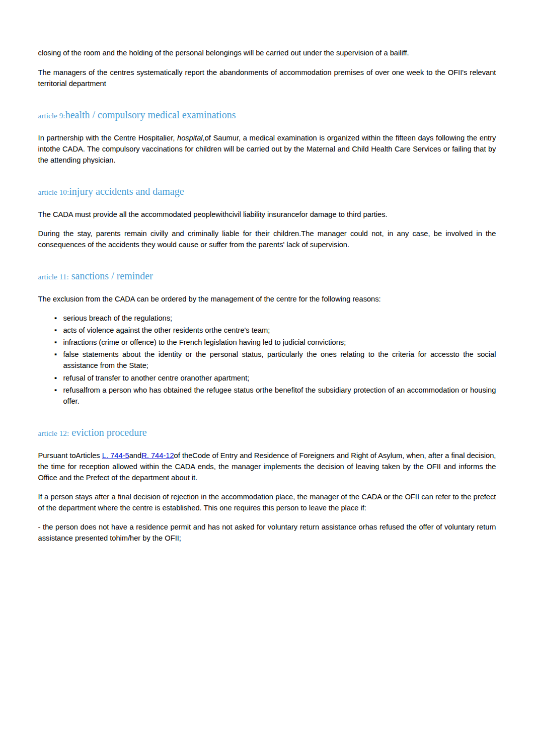closing of the room and the holding of the personal belongings will be carried out under the supervision of a bailiff.
The managers of the centres systematically report the abandonments of accommodation premises of over one week to the OFII's relevant territorial department
article 9: health / compulsory medical examinations
In partnership with the Centre Hospitalier, hospital,of Saumur, a medical examination is organized within the fifteen days following the entry intothe CADA. The compulsory vaccinations for children will be carried out by the Maternal and Child Health Care Services or failing that by the attending physician.
article 10: injury accidents and damage
The CADA must provide all the accommodated peoplewithcivil liability insurancefor damage to third parties.
During the stay, parents remain civilly and criminally liable for their children.The manager could not, in any case, be involved in the consequences of the accidents they would cause or suffer from the parents' lack of supervision.
article 11: sanctions / reminder
The exclusion from the CADA can be ordered by the management of the centre for the following reasons:
serious breach of the regulations;
acts of violence against the other residents orthe centre's team;
infractions (crime or offence) to the French legislation having led to judicial convictions;
false statements about the identity or the personal status, particularly the ones relating to the criteria for accessto the social assistance from the State;
refusal of transfer to another centre oranother apartment;
refusalfrom a person who has obtained the refugee status orthe benefitof the subsidiary protection of an accommodation or housing offer.
article 12: eviction procedure
Pursuant toArticles L. 744-5andR. 744-12of theCode of Entry and Residence of Foreigners and Right of Asylum, when, after a final decision, the time for reception allowed within the CADA ends, the manager implements the decision of leaving taken by the OFII and informs the Office and the Prefect of the department about it.
If a person stays after a final decision of rejection in the accommodation place, the manager of the CADA or the OFII can refer to the prefect of the department where the centre is established. This one requires this person to leave the place if:
- the person does not have a residence permit and has not asked for voluntary return assistance orhas refused the offer of voluntary return assistance presented tohim/her by the OFII;